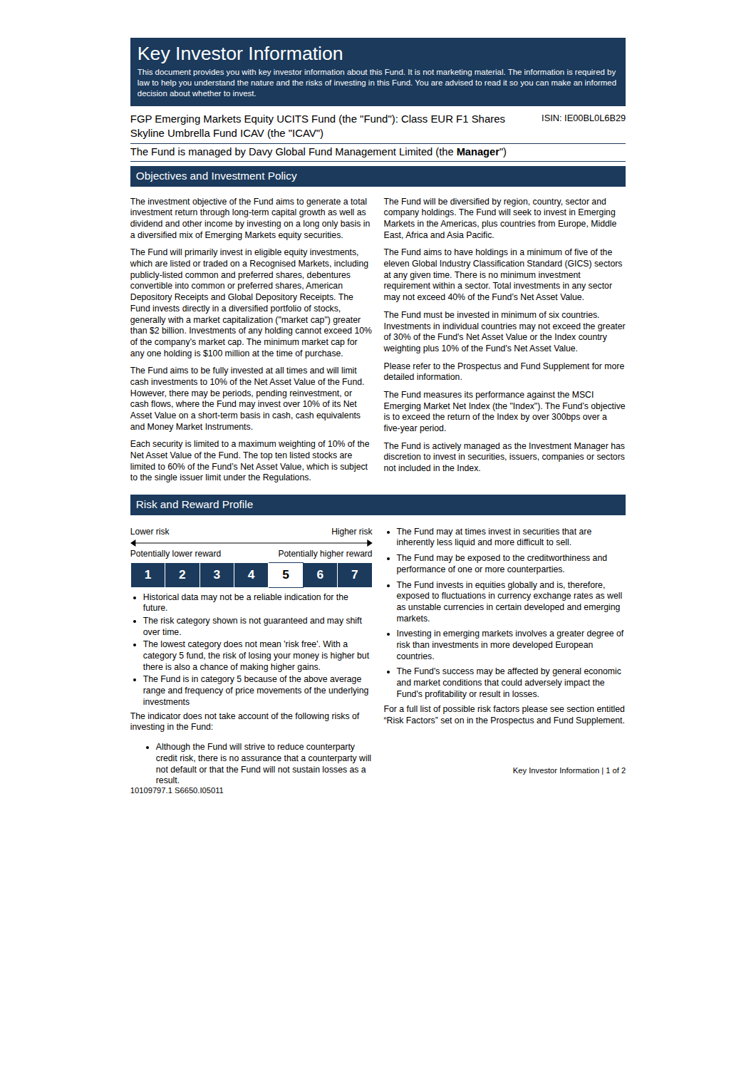Key Investor Information
This document provides you with key investor information about this Fund. It is not marketing material. The information is required by law to help you understand the nature and the risks of investing in this Fund. You are advised to read it so you can make an informed decision about whether to invest.
ISIN: IE00BL0L6B29 FGP Emerging Markets Equity UCITS Fund (the "Fund"): Class EUR F1 Shares
Skyline Umbrella Fund ICAV (the "ICAV")
The Fund is managed by Davy Global Fund Management Limited (the Manager")
Objectives and Investment Policy
The investment objective of the Fund aims to generate a total investment return through long-term capital growth as well as dividend and other income by investing on a long only basis in a diversified mix of Emerging Markets equity securities.
The Fund will primarily invest in eligible equity investments, which are listed or traded on a Recognised Markets, including publicly-listed common and preferred shares, debentures convertible into common or preferred shares, American Depository Receipts and Global Depository Receipts. The Fund invests directly in a diversified portfolio of stocks, generally with a market capitalization ("market cap") greater than $2 billion. Investments of any holding cannot exceed 10% of the company’s market cap. The minimum market cap for any one holding is $100 million at the time of purchase.
The Fund aims to be fully invested at all times and will limit cash investments to 10% of the Net Asset Value of the Fund. However, there may be periods, pending reinvestment, or cash flows, where the Fund may invest over 10% of its Net Asset Value on a short-term basis in cash, cash equivalents and Money Market Instruments.
Each security is limited to a maximum weighting of 10% of the Net Asset Value of the Fund. The top ten listed stocks are limited to 60% of the Fund’s Net Asset Value, which is subject to the single issuer limit under the Regulations.
The Fund will be diversified by region, country, sector and company holdings. The Fund will seek to invest in Emerging Markets in the Americas, plus countries from Europe, Middle East, Africa and Asia Pacific.
The Fund aims to have holdings in a minimum of five of the eleven Global Industry Classification Standard (GICS) sectors at any given time. There is no minimum investment requirement within a sector. Total investments in any sector may not exceed 40% of the Fund’s Net Asset Value.
The Fund must be invested in minimum of six countries. Investments in individual countries may not exceed the greater of 30% of the Fund's Net Asset Value or the Index country weighting plus 10% of the Fund's Net Asset Value.
Please refer to the Prospectus and Fund Supplement for more detailed information.
The Fund measures its performance against the MSCI Emerging Market Net Index (the "Index"). The Fund’s objective is to exceed the return of the Index by over 300bps over a five-year period.
The Fund is actively managed as the Investment Manager has discretion to invest in securities, issuers, companies or sectors not included in the Index.
Risk and Reward Profile
Lower risk Higher risk
Potentially lower reward Potentially higher reward
| 1 | 2 | 3 | 4 | 5 | 6 | 7 |
Historical data may not be a reliable indication for the future.
The risk category shown is not guaranteed and may shift over time.
The lowest category does not mean 'risk free'. With a category 5 fund, the risk of losing your money is higher but there is also a chance of making higher gains.
The Fund is in category 5 because of the above average range and frequency of price movements of the underlying investments
The indicator does not take account of the following risks of investing in the Fund:
Although the Fund will strive to reduce counterparty credit risk, there is no assurance that a counterparty will not default or that the Fund will not sustain losses as a result.
The Fund may at times invest in securities that are inherently less liquid and more difficult to sell.
The Fund may be exposed to the creditworthiness and performance of one or more counterparties.
The Fund invests in equities globally and is, therefore, exposed to fluctuations in currency exchange rates as well as unstable currencies in certain developed and emerging markets.
Investing in emerging markets involves a greater degree of risk than investments in more developed European countries.
The Fund's success may be affected by general economic and market conditions that could adversely impact the Fund's profitability or result in losses.
For a full list of possible risk factors please see section entitled “Risk Factors” set on in the Prospectus and Fund Supplement.
Key Investor Information | 1 of 2
10109797.1 S6650.I05011